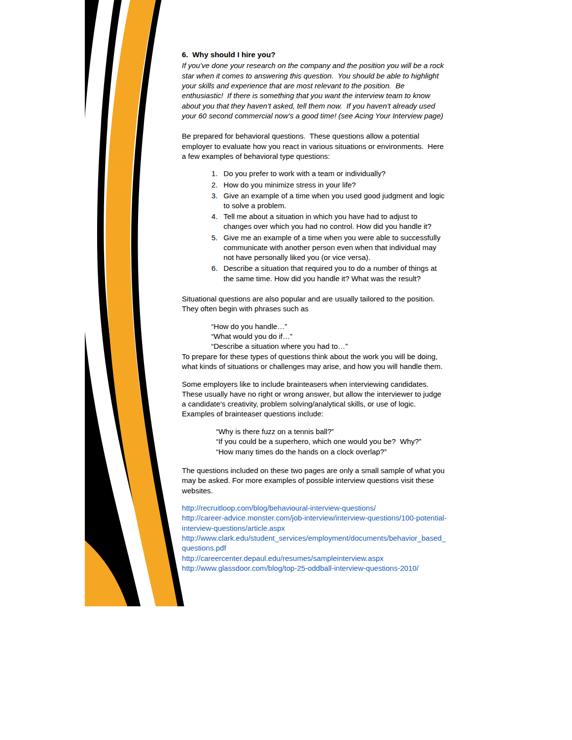6. Why should I hire you?
If you’ve done your research on the company and the position you will be a rock star when it comes to answering this question. You should be able to highlight your skills and experience that are most relevant to the position. Be enthusiastic! If there is something that you want the interview team to know about you that they haven’t asked, tell them now. If you haven’t already used your 60 second commercial now’s a good time! (see Acing Your Interview page)
Be prepared for behavioral questions. These questions allow a potential employer to evaluate how you react in various situations or environments. Here a few examples of behavioral type questions:
Do you prefer to work with a team or individually?
How do you minimize stress in your life?
Give an example of a time when you used good judgment and logic to solve a problem.
Tell me about a situation in which you have had to adjust to changes over which you had no control. How did you handle it?
Give me an example of a time when you were able to successfully communicate with another person even when that individual may not have personally liked you (or vice versa).
Describe a situation that required you to do a number of things at the same time. How did you handle it? What was the result?
Situational questions are also popular and are usually tailored to the position. They often begin with phrases such as
“How do you handle…”
“What would you do if…”
“Describe a situation where you had to…”
To prepare for these types of questions think about the work you will be doing, what kinds of situations or challenges may arise, and how you will handle them.
Some employers like to include brainteasers when interviewing candidates. These usually have no right or wrong answer, but allow the interviewer to judge a candidate’s creativity, problem solving/analytical skills, or use of logic. Examples of brainteaser questions include:
“Why is there fuzz on a tennis ball?”
“If you could be a superhero, which one would you be? Why?”
“How many times do the hands on a clock overlap?”
The questions included on these two pages are only a small sample of what you may be asked. For more examples of possible interview questions visit these websites.
http://recruitloop.com/blog/behavioural-interview-questions/
http://career-advice.monster.com/job-interview/interview-questions/100-potential-interview-questions/article.aspx
http://www.clark.edu/student_services/employment/documents/behavior_based_questions.pdf
http://careercenter.depaul.edu/resumes/sampleinterview.aspx
http://www.glassdoor.com/blog/top-25-oddball-interview-questions-2010/